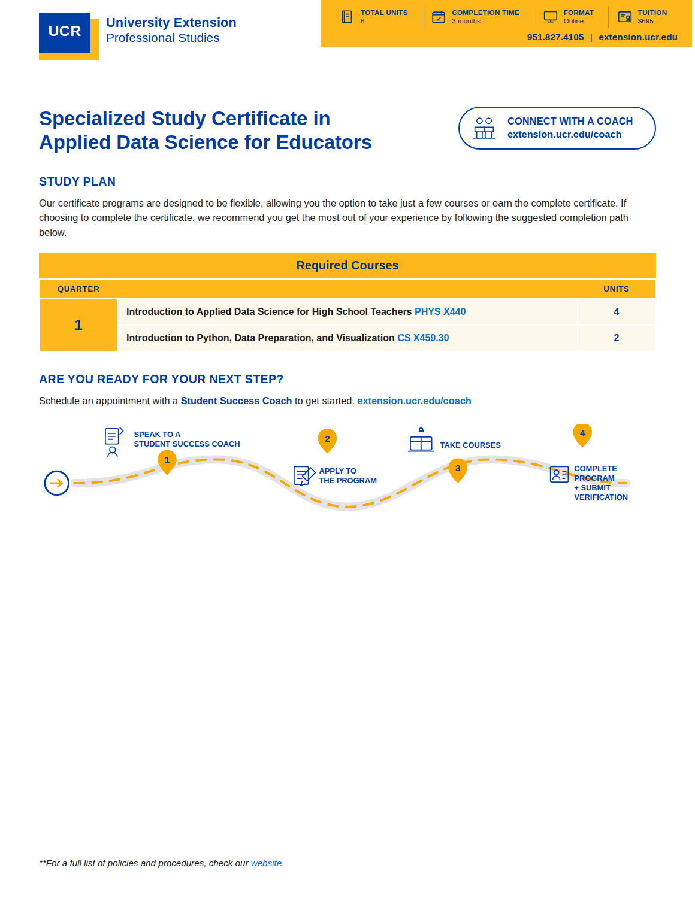UCR
University Extension
Professional Studies
Total Units6
Completion Time3 months
Format Online
Tuition$695
951.827.4105 | extension.ucr.edu
Specialized Study Certificate in
Applied Data Science for Educators
CONNECT WITH A COACH
extension.ucr.edu/coach
Study Plan
Our certificate programs are designed to be flexible, allowing you the option to take just a few courses or earn the complete certificate. If choosing to complete the certificate, we recommend you get the most out of your experience by following the suggested completion path below.
Required Courses
| Quarter | | Units |
| --- | --- | --- |
| 1 | Introduction to Applied Data Science for High School Teachers PHYS X440 | 4 |
| Introduction to Python, Data Preparation, and Visualization CS X459.30 | 2 |
Are you ready for your next step?
Schedule an appointment with a Student Success Coach to get started. extension.ucr.edu/coach
1 SPEAK TO A STUDENT SUCCESS COACH 2 APPLY TO THE PROGRAM 3 TAKE COURSES 4 COMPLETE PROGRAM + SUBMIT VERIFICATION
**For a full list of policies and procedures, check our website.